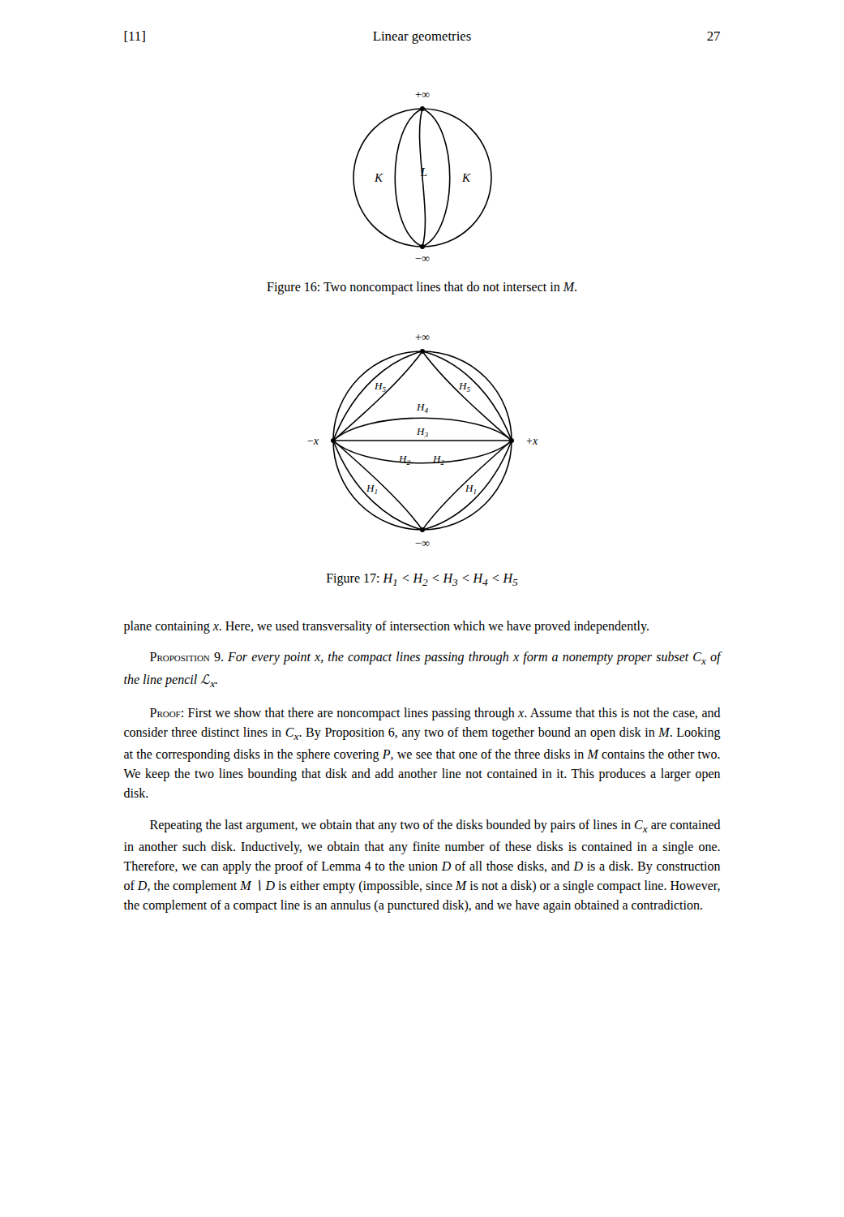[11]
Linear geometries
27
+∞ −∞ K K L
Figure 16: Two noncompact lines that do not intersect in M.
+∞ −∞ −x +x H5 H5 H4 H3 H2 H2 H1 H1
Figure 17: H1 < H2 < H3 < H4 < H5
plane containing x. Here, we used transversality of intersection which we have proved independently.
Proposition 9. For every point x, the compact lines passing through x form a nonempty proper subset Cx of the line pencil ℒx.
Proof: First we show that there are noncompact lines passing through x. Assume that this is not the case, and consider three distinct lines in Cx. By Proposition 6, any two of them together bound an open disk in M. Looking at the corresponding disks in the sphere covering P, we see that one of the three disks in M contains the other two. We keep the two lines bounding that disk and add another line not contained in it. This produces a larger open disk.
Repeating the last argument, we obtain that any two of the disks bounded by pairs of lines in Cx are contained in another such disk. Inductively, we obtain that any finite number of these disks is contained in a single one. Therefore, we can apply the proof of Lemma 4 to the union D of all those disks, and D is a disk. By construction of D, the complement M ∖ D is either empty (impossible, since M is not a disk) or a single compact line. However, the complement of a compact line is an annulus (a punctured disk), and we have again obtained a contradiction.